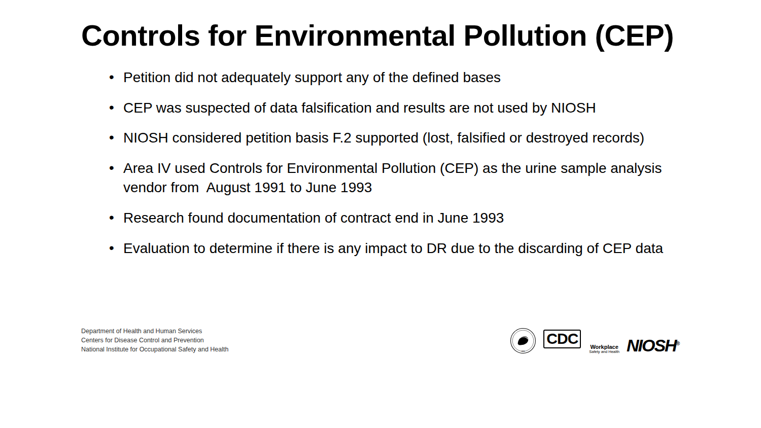Controls for Environmental Pollution (CEP)
Petition did not adequately support any of the defined bases
CEP was suspected of data falsification and results are not used by NIOSH
NIOSH considered petition basis F.2 supported (lost, falsified or destroyed records)
Area IV used Controls for Environmental Pollution (CEP) as the urine sample analysis vendor from August 1991 to June 1993
Research found documentation of contract end in June 1993
Evaluation to determine if there is any impact to DR due to the discarding of CEP data
Department of Health and Human Services
Centers for Disease Control and Prevention
National Institute for Occupational Safety and Health
HHS
CDC
Workplace
Safety and Health
NIOSH®